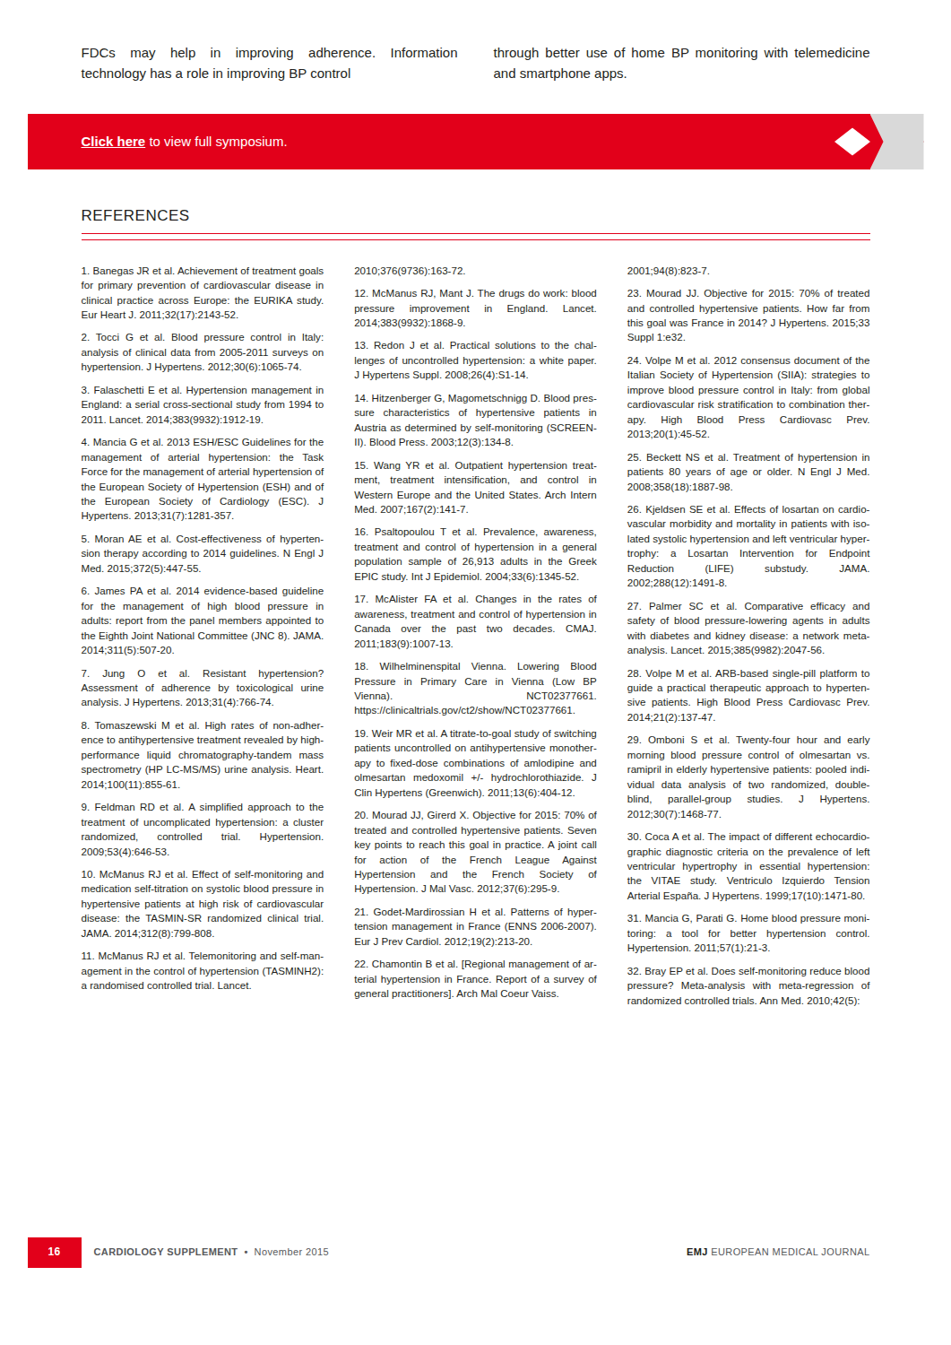FDCs may help in improving adherence. Information technology has a role in improving BP control
through better use of home BP monitoring with telemedicine and smartphone apps.
Click here to view full symposium.
REFERENCES
1. Banegas JR et al. Achievement of treatment goals for primary prevention of cardiovascular disease in clinical practice across Europe: the EURIKA study. Eur Heart J. 2011;32(17):2143-52.
2. Tocci G et al. Blood pressure control in Italy: analysis of clinical data from 2005-2011 surveys on hypertension. J Hypertens. 2012;30(6):1065-74.
3. Falaschetti E et al. Hypertension management in England: a serial cross-sectional study from 1994 to 2011. Lancet. 2014;383(9932):1912-19.
4. Mancia G et al. 2013 ESH/ESC Guidelines for the management of arterial hypertension: the Task Force for the management of arterial hypertension of the European Society of Hypertension (ESH) and of the European Society of Cardiology (ESC). J Hypertens. 2013;31(7):1281-357.
5. Moran AE et al. Cost-effectiveness of hypertension therapy according to 2014 guidelines. N Engl J Med. 2015;372(5):447-55.
6. James PA et al. 2014 evidence-based guideline for the management of high blood pressure in adults: report from the panel members appointed to the Eighth Joint National Committee (JNC 8). JAMA. 2014;311(5):507-20.
7. Jung O et al. Resistant hypertension? Assessment of adherence by toxicological urine analysis. J Hypertens. 2013;31(4):766-74.
8. Tomaszewski M et al. High rates of non-adherence to antihypertensive treatment revealed by high-performance liquid chromatography-tandem mass spectrometry (HP LC-MS/MS) urine analysis. Heart. 2014;100(11):855-61.
9. Feldman RD et al. A simplified approach to the treatment of uncomplicated hypertension: a cluster randomized, controlled trial. Hypertension. 2009;53(4):646-53.
10. McManus RJ et al. Effect of self-monitoring and medication self-titration on systolic blood pressure in hypertensive patients at high risk of cardiovascular disease: the TASMIN-SR randomized clinical trial. JAMA. 2014;312(8):799-808.
11. McManus RJ et al. Telemonitoring and self-management in the control of hypertension (TASMINH2): a randomised controlled trial. Lancet.
2010;376(9736):163-72.
12. McManus RJ, Mant J. The drugs do work: blood pressure improvement in England. Lancet. 2014;383(9932):1868-9.
13. Redon J et al. Practical solutions to the challenges of uncontrolled hypertension: a white paper. J Hypertens Suppl. 2008;26(4):S1-14.
14. Hitzenberger G, Magometschnigg D. Blood pressure characteristics of hypertensive patients in Austria as determined by self-monitoring (SCREEN-II). Blood Press. 2003;12(3):134-8.
15. Wang YR et al. Outpatient hypertension treatment, treatment intensification, and control in Western Europe and the United States. Arch Intern Med. 2007;167(2):141-7.
16. Psaltopoulou T et al. Prevalence, awareness, treatment and control of hypertension in a general population sample of 26,913 adults in the Greek EPIC study. Int J Epidemiol. 2004;33(6):1345-52.
17. McAlister FA et al. Changes in the rates of awareness, treatment and control of hypertension in Canada over the past two decades. CMAJ. 2011;183(9):1007-13.
18. Wilhelminenspital Vienna. Lowering Blood Pressure in Primary Care in Vienna (Low BP Vienna). NCT02377661. https://clinicaltrials.gov/ct2/show/NCT02377661.
19. Weir MR et al. A titrate-to-goal study of switching patients uncontrolled on antihypertensive monotherapy to fixed-dose combinations of amlodipine and olmesartan medoxomil +/- hydrochlorothiazide. J Clin Hypertens (Greenwich). 2011;13(6):404-12.
20. Mourad JJ, Girerd X. Objective for 2015: 70% of treated and controlled hypertensive patients. Seven key points to reach this goal in practice. A joint call for action of the French League Against Hypertension and the French Society of Hypertension. J Mal Vasc. 2012;37(6):295-9.
21. Godet-Mardirossian H et al. Patterns of hypertension management in France (ENNS 2006-2007). Eur J Prev Cardiol. 2012;19(2):213-20.
22. Chamontin B et al. [Regional management of arterial hypertension in France. Report of a survey of general practitioners]. Arch Mal Coeur Vaiss.
2001;94(8):823-7.
23. Mourad JJ. Objective for 2015: 70% of treated and controlled hypertensive patients. How far from this goal was France in 2014? J Hypertens. 2015;33 Suppl 1:e32.
24. Volpe M et al. 2012 consensus document of the Italian Society of Hypertension (SIIA): strategies to improve blood pressure control in Italy: from global cardiovascular risk stratification to combination therapy. High Blood Press Cardiovasc Prev. 2013;20(1):45-52.
25. Beckett NS et al. Treatment of hypertension in patients 80 years of age or older. N Engl J Med. 2008;358(18):1887-98.
26. Kjeldsen SE et al. Effects of losartan on cardiovascular morbidity and mortality in patients with isolated systolic hypertension and left ventricular hypertrophy: a Losartan Intervention for Endpoint Reduction (LIFE) substudy. JAMA. 2002;288(12):1491-8.
27. Palmer SC et al. Comparative efficacy and safety of blood pressure-lowering agents in adults with diabetes and kidney disease: a network meta-analysis. Lancet. 2015;385(9982):2047-56.
28. Volpe M et al. ARB-based single-pill platform to guide a practical therapeutic approach to hypertensive patients. High Blood Press Cardiovasc Prev. 2014;21(2):137-47.
29. Omboni S et al. Twenty-four hour and early morning blood pressure control of olmesartan vs. ramipril in elderly hypertensive patients: pooled individual data analysis of two randomized, double-blind, parallel-group studies. J Hypertens. 2012;30(7):1468-77.
30. Coca A et al. The impact of different echocardiographic diagnostic criteria on the prevalence of left ventricular hypertrophy in essential hypertension: the VITAE study. Ventriculo Izquierdo Tension Arterial España. J Hypertens. 1999;17(10):1471-80.
31. Mancia G, Parati G. Home blood pressure monitoring: a tool for better hypertension control. Hypertension. 2011;57(1):21-3.
32. Bray EP et al. Does self-monitoring reduce blood pressure? Meta-analysis with meta-regression of randomized controlled trials. Ann Med. 2010;42(5):
16
CARDIOLOGY SUPPLEMENT • November 2015
EMJ EUROPEAN MEDICAL JOURNAL